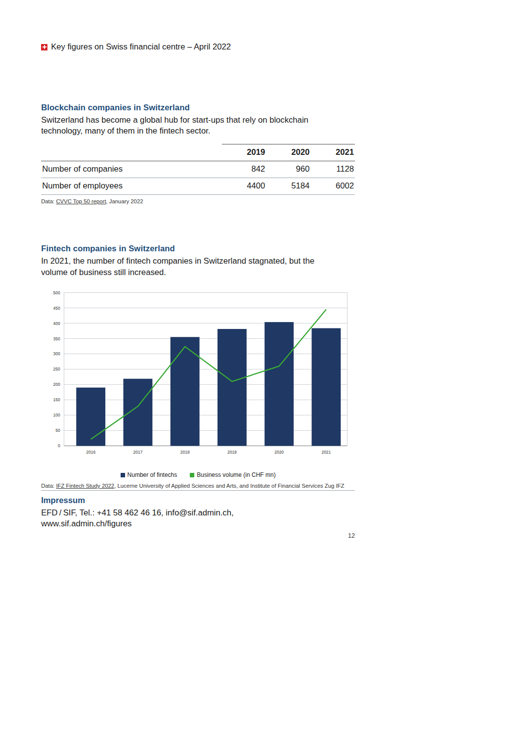Key figures on Swiss financial centre – April 2022
Blockchain companies in Switzerland
Switzerland has become a global hub for start-ups that rely on blockchain technology, many of them in the fintech sector.
| | 2019 | 2020 | 2021 |
| --- | --- | --- | --- |
| Number of companies | 842 | 960 | 1128 |
| Number of employees | 4400 | 5184 | 6002 |
Data: CVVC Top 50 report, January 2022
Fintech companies in Switzerland
In 2021, the number of fintech companies in Switzerland stagnated, but the volume of business still increased.
500 450 400 350 300 250 200 150 100 50 0 2016 2017 2018 2019 2020 2021
Number of fintechs
Business volume (in CHF mn)
Data: IFZ Fintech Study 2022, Lucerne University of Applied Sciences and Arts, and Institute of Financial Services Zug IFZ
Impressum
EFD / SIF, Tel.: +41 58 462 46 16, info@sif.admin.ch,
www.sif.admin.ch/figures
12